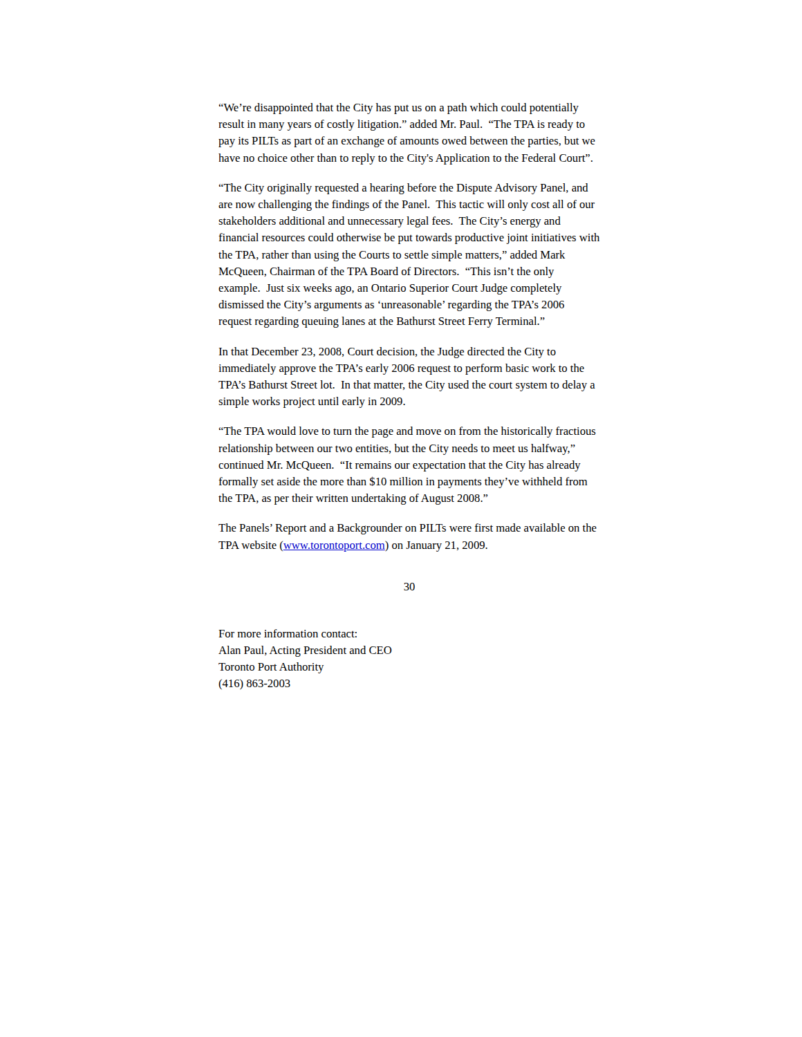“We’re disappointed that the City has put us on a path which could potentially result in many years of costly litigation.” added Mr. Paul. “The TPA is ready to pay its PILTs as part of an exchange of amounts owed between the parties, but we have no choice other than to reply to the City's Application to the Federal Court”.
“The City originally requested a hearing before the Dispute Advisory Panel, and are now challenging the findings of the Panel. This tactic will only cost all of our stakeholders additional and unnecessary legal fees. The City’s energy and financial resources could otherwise be put towards productive joint initiatives with the TPA, rather than using the Courts to settle simple matters,” added Mark McQueen, Chairman of the TPA Board of Directors. “This isn’t the only example. Just six weeks ago, an Ontario Superior Court Judge completely dismissed the City’s arguments as ‘unreasonable’ regarding the TPA’s 2006 request regarding queuing lanes at the Bathurst Street Ferry Terminal.”
In that December 23, 2008, Court decision, the Judge directed the City to immediately approve the TPA’s early 2006 request to perform basic work to the TPA’s Bathurst Street lot. In that matter, the City used the court system to delay a simple works project until early in 2009.
“The TPA would love to turn the page and move on from the historically fractious relationship between our two entities, but the City needs to meet us halfway,” continued Mr. McQueen. “It remains our expectation that the City has already formally set aside the more than $10 million in payments they’ve withheld from the TPA, as per their written undertaking of August 2008.”
The Panels’ Report and a Backgrounder on PILTs were first made available on the TPA website (www.torontoport.com) on January 21, 2009.
30
For more information contact:
Alan Paul, Acting President and CEO
Toronto Port Authority
(416) 863-2003